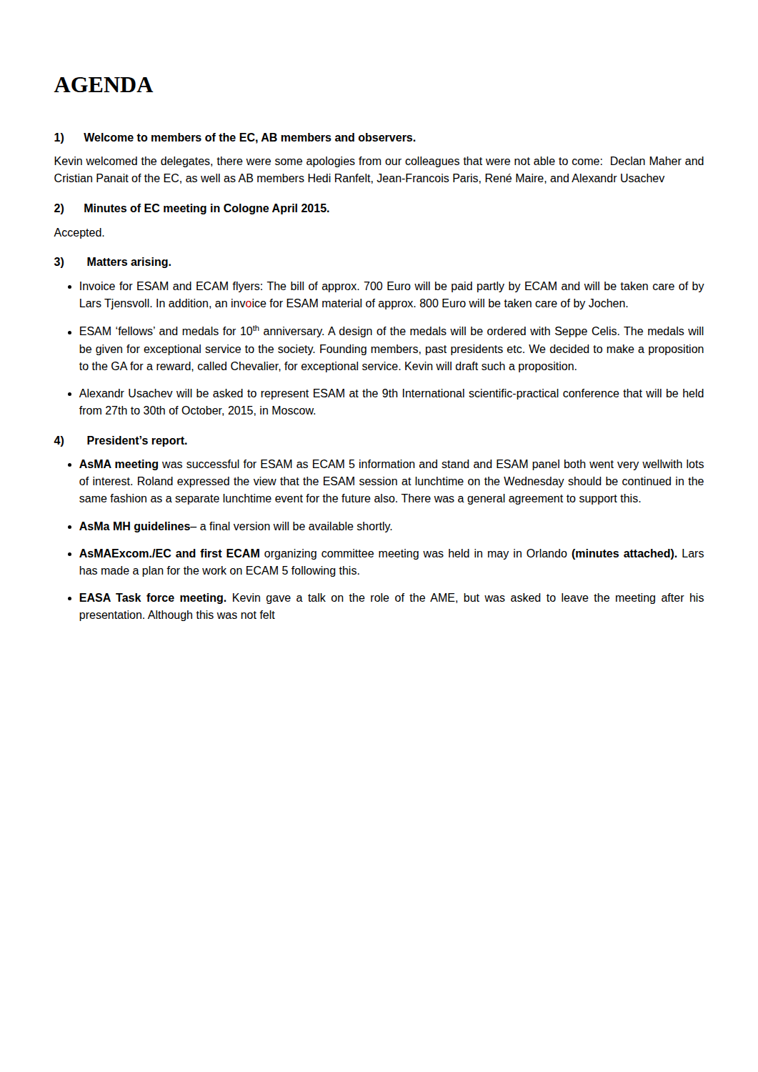AGENDA
1) Welcome to members of the EC, AB members and observers.
Kevin welcomed the delegates, there were some apologies from our colleagues that were not able to come: Declan Maher and Cristian Panait of the EC, as well as AB members Hedi Ranfelt, Jean-Francois Paris, René Maire, and Alexandr Usachev
2) Minutes of EC meeting in Cologne April 2015.
Accepted.
3) Matters arising.
Invoice for ESAM and ECAM flyers: The bill of approx. 700 Euro will be paid partly by ECAM and will be taken care of by Lars Tjensvoll. In addition, an invoice for ESAM material of approx. 800 Euro will be taken care of by Jochen.
ESAM ‘fellows’ and medals for 10th anniversary. A design of the medals will be ordered with Seppe Celis. The medals will be given for exceptional service to the society. Founding members, past presidents etc. We decided to make a proposition to the GA for a reward, called Chevalier, for exceptional service. Kevin will draft such a proposition.
Alexandr Usachev will be asked to represent ESAM at the 9th International scientific-practical conference that will be held from 27th to 30th of October, 2015, in Moscow.
4) President’s report.
AsMA meeting was successful for ESAM as ECAM 5 information and stand and ESAM panel both went very wellwith lots of interest. Roland expressed the view that the ESAM session at lunchtime on the Wednesday should be continued in the same fashion as a separate lunchtime event for the future also. There was a general agreement to support this.
AsMa MH guidelines– a final version will be available shortly.
AsMAExcom./EC and first ECAM organizing committee meeting was held in may in Orlando (minutes attached). Lars has made a plan for the work on ECAM 5 following this.
EASA Task force meeting. Kevin gave a talk on the role of the AME, but was asked to leave the meeting after his presentation. Although this was not felt